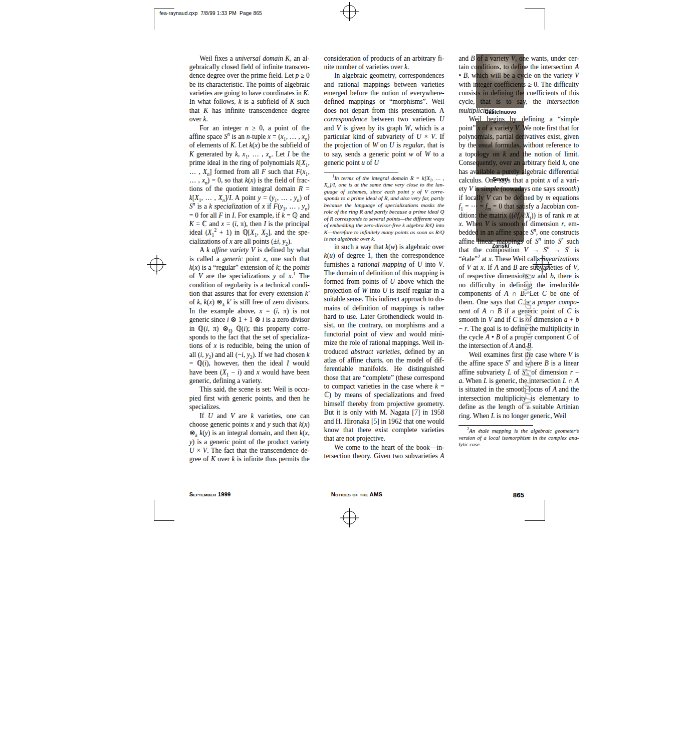fea-raynaud.qxp 7/8/99 1:33 PM Page 865
Castelnuovo
Severi
Zariski
Weil fixes a universal domain K, an algebraically closed field of infinite transcendence degree over the prime field. Let p ≥ 0 be its characteristic. The points of algebraic varieties are going to have coordinates in K. In what follows, k is a subfield of K such that K has infinite transcendence degree over k.
For an integer n ≥ 0, a point of the affine space Sn is an n-tuple x = (x1, … , xn) of elements of K. Let k(x) be the subfield of K generated by k, x1, … , xn. Let I be the prime ideal in the ring of polynomials k[X1, … , Xn] formed from all F such that F(x1, … , xn) = 0, so that k(x) is the field of fractions of the quotient integral domain R = k[X1, … , Xn]/I. A point y = (y1, … , yn) of Sn is a k specialization of x if F(y1, … , yn) = 0 for all F in I. For example, if k = ℚ and K = ℂ and x = (i, π), then I is the principal ideal (X12 + 1) in ℚ[X1, X2], and the specializations of x are all points (±i, y2).
A k affine variety V is defined by what is called a generic point x, one such that k(x) is a “regular” extension of k; the points of V are the specializations y of x.1 The condition of regularity is a technical condition that assures that for every extension k′ of k, k(x) ⊗k k′ is still free of zero divisors. In the example above, x = (i, π) is not generic since i ⊗ 1 + 1 ⊗ i is a zero divisor in ℚ(i, π) ⊗ℚ ℚ(i); this property corresponds to the fact that the set of specializations of x is reducible, being the union of all (i, y2) and all (−i, y2). If we had chosen k = ℚ(i), however, then the ideal I would have been (X1 − i) and x would have been generic, defining a variety.
This said, the scene is set: Weil is occupied first with generic points, and then he specializes.
If U and V are k varieties, one can choose generic points x and y such that k(x) ⊗k k(y) is an integral domain, and then k(x, y) is a generic point of the product variety U × V. The fact that the transcendence degree of K over k is infinite thus permits the consideration of products of an arbitrary finite number of varieties over k.
In algebraic geometry, correspondences and rational mappings between varieties emerged before the notion of everywhere-defined mappings or “morphisms”. Weil does not depart from this presentation. A correspondence between two varieties U and V is given by its graph W, which is a particular kind of subvariety of U × V. If the projection of W on U is regular, that is to say, sends a generic point w of W to a generic point u of U
1In terms of the integral domain R = k[X1, … , Xn]/I, one is at the same time very close to the language of schemes, since each point y of V corresponds to a prime ideal of R, and also very far, partly because the language of specializations masks the role of the ring R and partly because a prime ideal Q of R corresponds to several points—the different ways of embedding the zero-divisor-free k algebra R/Q into K—therefore to infinitely many points as soon as R/Q is not algebraic over k.
in such a way that k(w) is algebraic over k(u) of degree 1, then the correspondence furnishes a rational mapping of U into V. The domain of definition of this mapping is formed from points of U above which the projection of W into U is itself regular in a suitable sense. This indirect approach to domains of definition of mappings is rather hard to use. Later Grothendieck would insist, on the contrary, on morphisms and a functorial point of view and would minimize the role of rational mappings. Weil introduced abstract varieties, defined by an atlas of affine charts, on the model of differentiable manifolds. He distinguished those that are “complete” (these correspond to compact varieties in the case where k = ℂ) by means of specializations and freed himself thereby from projective geometry. But it is only with M. Nagata [7] in 1958 and H. Hironaka [5] in 1962 that one would know that there exist complete varieties that are not projective.
We come to the heart of the book—intersection theory. Given two subvarieties A and B of a variety V, one wants, under certain conditions, to define the intersection A • B, which will be a cycle on the variety V with integer coefficients ≥ 0. The difficulty consists in defining the coefficients of this cycle, that is to say, the intersection multiplicities.
Weil begins by defining a “simple point” x of a variety V. We note first that for polynomials, partial derivatives exist, given by the usual formulas, without reference to a topology on k and the notion of limit. Consequently, over an arbitrary field k, one has available a purely algebraic differential calculus. One says that a point x of a variety V is simple (nowadays one says smooth) if locally V can be defined by m equations f1 = ··· = fm = 0 that satisfy a Jacobian condition: the matrix ((∂fi/∂Xj)) is of rank m at x. When V is smooth of dimension r, embedded in an affine space Sn, one constructs affine linear mappings of Sn into Sr such that the composition V → Sn → Sr is “étale”2 at x. These Weil calls linearizations of V at x. If A and B are subvarieties of V, of respective dimensions a and b, there is no difficulty in defining the irreducible components of A ∩ B. Let C be one of them. One says that C is a proper component of A ∩ B if a generic point of C is smooth in V and if C is of dimension a + b − r. The goal is to define the multiplicity in the cycle A • B of a proper component C of the intersection of A and B.
Weil examines first the case where V is the affine space Sr and where B is a linear affine subvariety L of Sr, of dimension r − a. When L is generic, the intersection L ∩ A is situated in the smooth locus of A and the intersection multiplicity is elementary to define as the length of a suitable Artinian ring. When L is no longer generic, Weil
2An étale mapping is the algebraic geometer’s version of a local isomorphism in the complex analytic case.
Artin Hasse Schmidt Weil
September 1999 Notices of the AMS 865